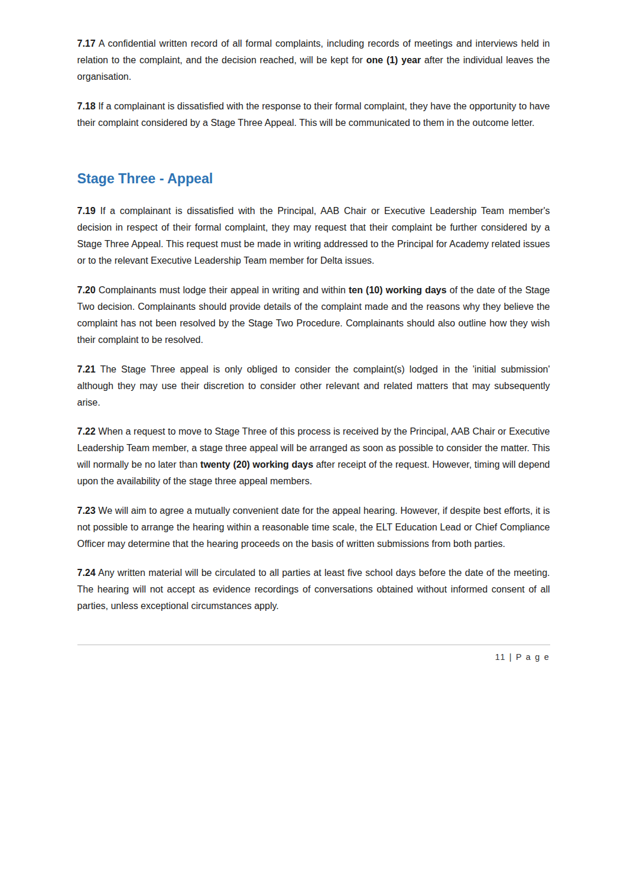7.17 A confidential written record of all formal complaints, including records of meetings and interviews held in relation to the complaint, and the decision reached, will be kept for one (1) year after the individual leaves the organisation.
7.18 If a complainant is dissatisfied with the response to their formal complaint, they have the opportunity to have their complaint considered by a Stage Three Appeal. This will be communicated to them in the outcome letter.
Stage Three - Appeal
7.19 If a complainant is dissatisfied with the Principal, AAB Chair or Executive Leadership Team member's decision in respect of their formal complaint, they may request that their complaint be further considered by a Stage Three Appeal. This request must be made in writing addressed to the Principal for Academy related issues or to the relevant Executive Leadership Team member for Delta issues.
7.20 Complainants must lodge their appeal in writing and within ten (10) working days of the date of the Stage Two decision. Complainants should provide details of the complaint made and the reasons why they believe the complaint has not been resolved by the Stage Two Procedure. Complainants should also outline how they wish their complaint to be resolved.
7.21 The Stage Three appeal is only obliged to consider the complaint(s) lodged in the 'initial submission' although they may use their discretion to consider other relevant and related matters that may subsequently arise.
7.22 When a request to move to Stage Three of this process is received by the Principal, AAB Chair or Executive Leadership Team member, a stage three appeal will be arranged as soon as possible to consider the matter. This will normally be no later than twenty (20) working days after receipt of the request. However, timing will depend upon the availability of the stage three appeal members.
7.23 We will aim to agree a mutually convenient date for the appeal hearing. However, if despite best efforts, it is not possible to arrange the hearing within a reasonable time scale, the ELT Education Lead or Chief Compliance Officer may determine that the hearing proceeds on the basis of written submissions from both parties.
7.24 Any written material will be circulated to all parties at least five school days before the date of the meeting. The hearing will not accept as evidence recordings of conversations obtained without informed consent of all parties, unless exceptional circumstances apply.
11 | P a g e